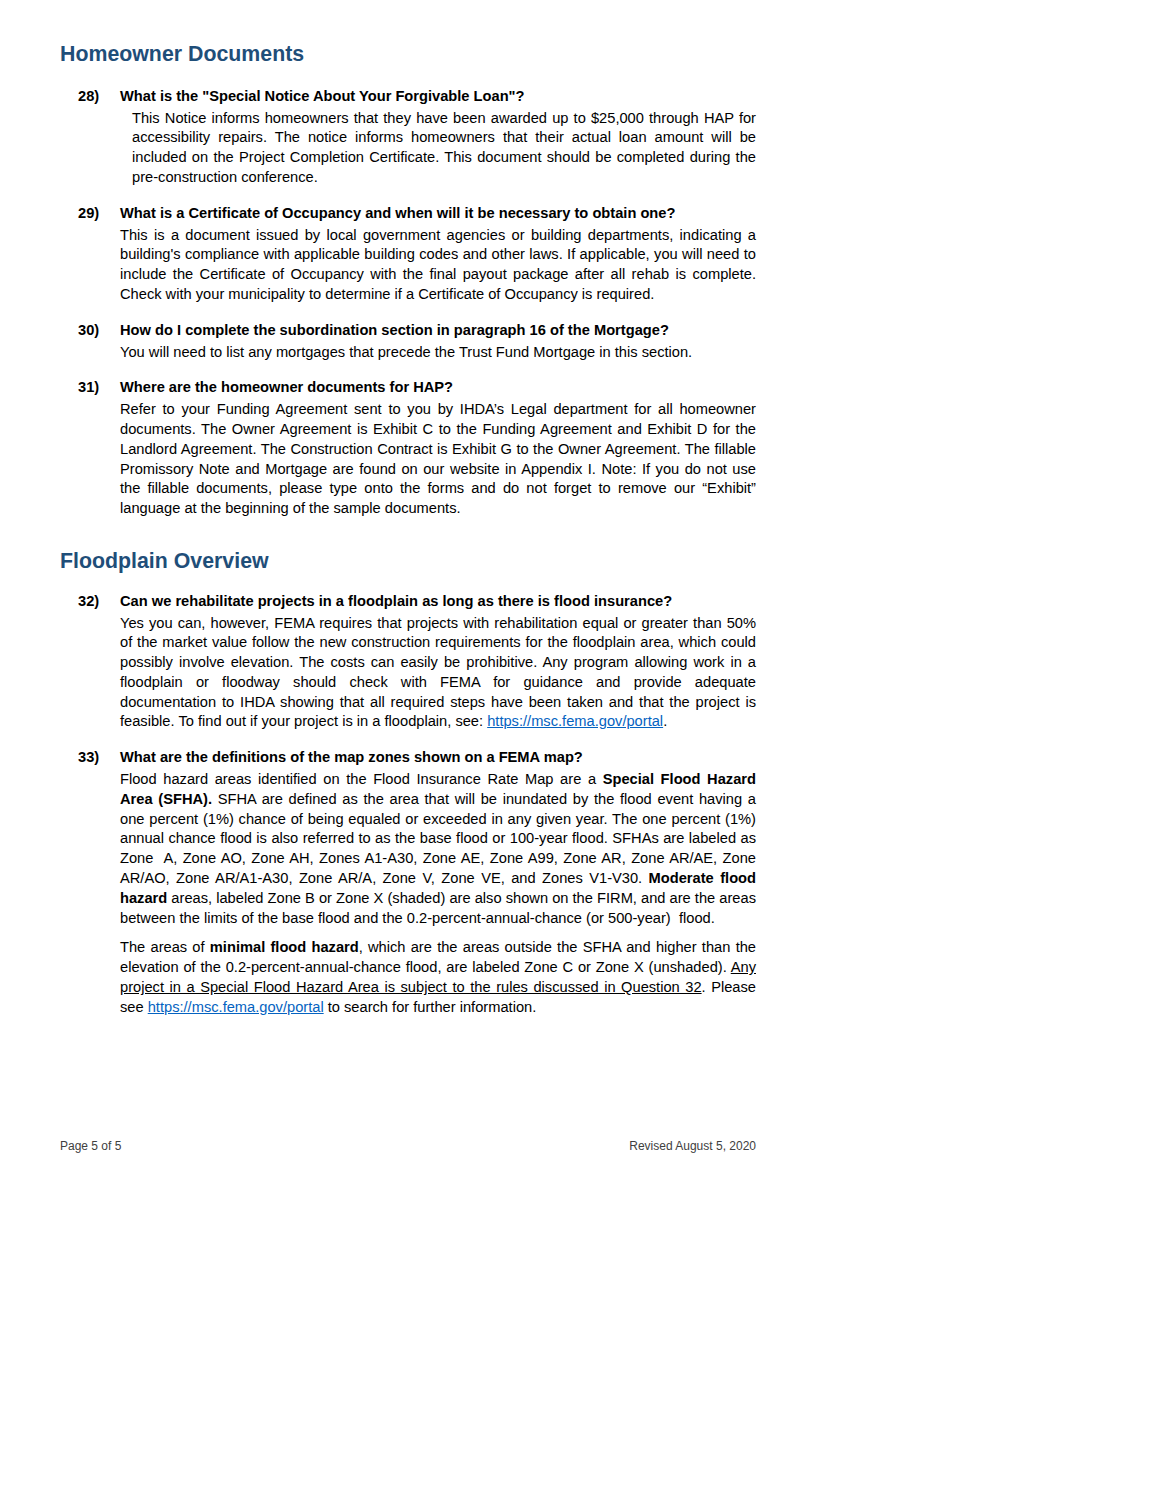Homeowner Documents
28)
What is the "Special Notice About Your Forgivable Loan"?
This Notice informs homeowners that they have been awarded up to $25,000 through HAP for accessibility repairs. The notice informs homeowners that their actual loan amount will be included on the Project Completion Certificate. This document should be completed during the pre-construction conference.
29)
What is a Certificate of Occupancy and when will it be necessary to obtain one?
This is a document issued by local government agencies or building departments, indicating a building's compliance with applicable building codes and other laws. If applicable, you will need to include the Certificate of Occupancy with the final payout package after all rehab is complete. Check with your municipality to determine if a Certificate of Occupancy is required.
30)
How do I complete the subordination section in paragraph 16 of the Mortgage?
You will need to list any mortgages that precede the Trust Fund Mortgage in this section.
31)
Where are the homeowner documents for HAP?
Refer to your Funding Agreement sent to you by IHDA’s Legal department for all homeowner documents. The Owner Agreement is Exhibit C to the Funding Agreement and Exhibit D for the Landlord Agreement. The Construction Contract is Exhibit G to the Owner Agreement. The fillable Promissory Note and Mortgage are found on our website in Appendix I. Note: If you do not use the fillable documents, please type onto the forms and do not forget to remove our “Exhibit” language at the beginning of the sample documents.
Floodplain Overview
32)
Can we rehabilitate projects in a floodplain as long as there is flood insurance?
Yes you can, however, FEMA requires that projects with rehabilitation equal or greater than 50% of the market value follow the new construction requirements for the floodplain area, which could possibly involve elevation. The costs can easily be prohibitive. Any program allowing work in a floodplain or floodway should check with FEMA for guidance and provide adequate documentation to IHDA showing that all required steps have been taken and that the project is feasible. To find out if your project is in a floodplain, see: https://msc.fema.gov/portal.
33)
What are the definitions of the map zones shown on a FEMA map?
Flood hazard areas identified on the Flood Insurance Rate Map are a Special Flood Hazard Area (SFHA). SFHA are defined as the area that will be inundated by the flood event having a one percent (1%) chance of being equaled or exceeded in any given year. The one percent (1%) annual chance flood is also referred to as the base flood or 100-year flood. SFHAs are labeled as Zone A, Zone AO, Zone AH, Zones A1-A30, Zone AE, Zone A99, Zone AR, Zone AR/AE, Zone AR/AO, Zone AR/A1-A30, Zone AR/A, Zone V, Zone VE, and Zones V1-V30. Moderate flood hazard areas, labeled Zone B or Zone X (shaded) are also shown on the FIRM, and are the areas between the limits of the base flood and the 0.2-percent-annual-chance (or 500-year) flood.
The areas of minimal flood hazard, which are the areas outside the SFHA and higher than the elevation of the 0.2-percent-annual-chance flood, are labeled Zone C or Zone X (unshaded). Any project in a Special Flood Hazard Area is subject to the rules discussed in Question 32. Please see https://msc.fema.gov/portal to search for further information.
Page 5 of 5 Revised August 5, 2020